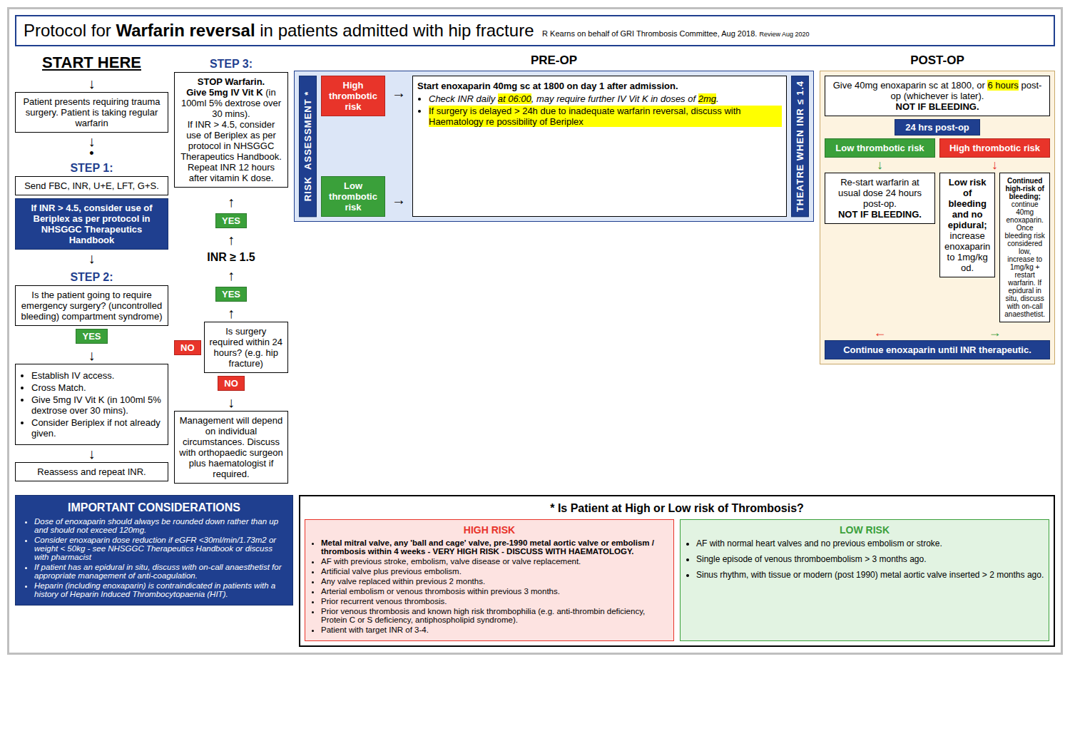Protocol for Warfarin reversal in patients admitted with hip fracture
R Kearns on behalf of GRI Thrombosis Committee, Aug 2018. Review Aug 2020
START HERE
Patient presents requiring trauma surgery. Patient is taking regular warfarin
•
STEP 1:
Send FBC, INR, U+E, LFT, G+S.
If INR > 4.5, consider use of Beriplex as per protocol in NHSGGC Therapeutics Handbook
STEP 2:
Is the patient going to require emergency surgery? (uncontrolled bleeding) compartment syndrome)
YES
Establish IV access.
Cross Match.
Give 5mg IV Vit K (in 100ml 5% dextrose over 30 mins).
Consider Beriplex if not already given.
Reassess and repeat INR.
STEP 3:
STOP Warfarin.
Give 5mg IV Vit K (in 100ml 5% dextrose over 30 mins).
If INR > 4.5, consider use of Beriplex as per protocol in NHSGGC Therapeutics Handbook. Repeat INR 12 hours after vitamin K dose.
YES
INR ≥ 1.5
YES
NO
Is surgery required within 24 hours? (e.g. hip fracture)
NO
Management will depend on individual circumstances. Discuss with orthopaedic surgeon plus haematologist if required.
PRE-OP
RISK ASSESSMENT *
High thrombotic risk
Low thrombotic risk
Start enoxaparin 40mg sc at 1800 on day 1 after admission.
Check INR daily at 06:00, may require further IV Vit K in doses of 2mg.
If surgery is delayed > 24h due to inadequate warfarin reversal, discuss with Haematology re possibility of Beriplex
THEATRE WHEN INR ≤ 1.4
POST-OP
Give 40mg enoxaparin sc at 1800, or 6 hours post-op (whichever is later).
NOT IF BLEEDING.
24 hrs post-op
Low thrombotic risk
↓
Re-start warfarin at usual dose 24 hours post-op.
NOT IF BLEEDING.
High thrombotic risk
↓
Low risk of bleeding and no epidural; increase enoxaparin to 1mg/kg od.
Continued high-risk of bleeding; continue 40mg enoxaparin. Once bleeding risk considered low, increase to 1mg/kg + restart warfarin. If epidural in situ, discuss with on-call anaesthetist.
←
→
Continue enoxaparin until INR therapeutic.
IMPORTANT CONSIDERATIONS
Dose of enoxaparin should always be rounded down rather than up and should not exceed 120mg.
Consider enoxaparin dose reduction if eGFR <30ml/min/1.73m2 or weight < 50kg - see NHSGGC Therapeutics Handbook or discuss with pharmacist
If patient has an epidural in situ, discuss with on-call anaesthetist for appropriate management of anti-coagulation.
Heparin (including enoxaparin) is contraindicated in patients with a history of Heparin Induced Thrombocytopaenia (HIT).
* Is Patient at High or Low risk of Thrombosis?
HIGH RISK
Metal mitral valve, any 'ball and cage' valve, pre-1990 metal aortic valve or embolism / thrombosis within 4 weeks - VERY HIGH RISK - DISCUSS WITH HAEMATOLOGY.
AF with previous stroke, embolism, valve disease or valve replacement.
Artificial valve plus previous embolism.
Any valve replaced within previous 2 months.
Arterial embolism or venous thrombosis within previous 3 months.
Prior recurrent venous thrombosis.
Prior venous thrombosis and known high risk thrombophilia (e.g. anti-thrombin deficiency, Protein C or S deficiency, antiphospholipid syndrome).
Patient with target INR of 3-4.
LOW RISK
AF with normal heart valves and no previous embolism or stroke.
Single episode of venous thromboembolism > 3 months ago.
Sinus rhythm, with tissue or modern (post 1990) metal aortic valve inserted > 2 months ago.